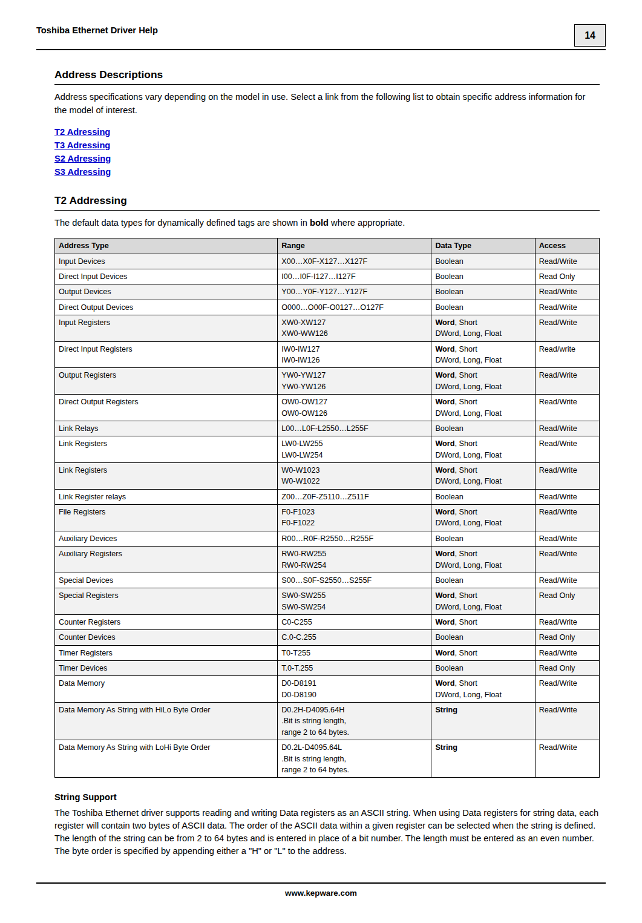Toshiba Ethernet Driver Help
14
Address Descriptions
Address specifications vary depending on the model in use. Select a link from the following list to obtain specific address information for the model of interest.
T2 Adressing T3 Adressing S2 Adressing S3 Adressing
T2 Addressing
The default data types for dynamically defined tags are shown in bold where appropriate.
| Address Type | Range | Data Type | Access |
| --- | --- | --- | --- |
| Input Devices | X00…X0F-X127…X127F | Boolean | Read/Write |
| Direct Input Devices | I00…I0F-I127…I127F | Boolean | Read Only |
| Output Devices | Y00…Y0F-Y127…Y127F | Boolean | Read/Write |
| Direct Output Devices | O000…O00F-O0127…O127F | Boolean | Read/Write |
| Input Registers | XW0-XW127 XW0-WW126 | Word , Short DWord, Long, Float | Read/Write |
| Direct Input Registers | IW0-IW127 IW0-IW126 | Word , Short DWord, Long, Float | Read/write |
| Output Registers | YW0-YW127 YW0-YW126 | Word , Short DWord, Long, Float | Read/Write |
| Direct Output Registers | OW0-OW127 OW0-OW126 | Word , Short DWord, Long, Float | Read/Write |
| Link Relays | L00…L0F-L2550…L255F | Boolean | Read/Write |
| Link Registers | LW0-LW255 LW0-LW254 | Word , Short DWord, Long, Float | Read/Write |
| Link Registers | W0-W1023 W0-W1022 | Word , Short DWord, Long, Float | Read/Write |
| Link Register relays | Z00…Z0F-Z5110…Z511F | Boolean | Read/Write |
| File Registers | F0-F1023 F0-F1022 | Word , Short DWord, Long, Float | Read/Write |
| Auxiliary Devices | R00…R0F-R2550…R255F | Boolean | Read/Write |
| Auxiliary Registers | RW0-RW255 RW0-RW254 | Word , Short DWord, Long, Float | Read/Write |
| Special Devices | S00…S0F-S2550…S255F | Boolean | Read/Write |
| Special Registers | SW0-SW255 SW0-SW254 | Word , Short DWord, Long, Float | Read Only |
| Counter Registers | C0-C255 | Word , Short | Read/Write |
| Counter Devices | C.0-C.255 | Boolean | Read Only |
| Timer Registers | T0-T255 | Word , Short | Read/Write |
| Timer Devices | T.0-T.255 | Boolean | Read Only |
| Data Memory | D0-D8191 D0-D8190 | Word , Short DWord, Long, Float | Read/Write |
| Data Memory As String with HiLo Byte Order | D0.2H-D4095.64H .Bit is string length, range 2 to 64 bytes. | String | Read/Write |
| Data Memory As String with LoHi Byte Order | D0.2L-D4095.64L .Bit is string length, range 2 to 64 bytes. | String | Read/Write |
String Support
The Toshiba Ethernet driver supports reading and writing Data registers as an ASCII string. When using Data registers for string data, each register will contain two bytes of ASCII data. The order of the ASCII data within a given register can be selected when the string is defined. The length of the string can be from 2 to 64 bytes and is entered in place of a bit number. The length must be entered as an even number. The byte order is specified by appending either a "H" or "L" to the address.
www.kepware.com